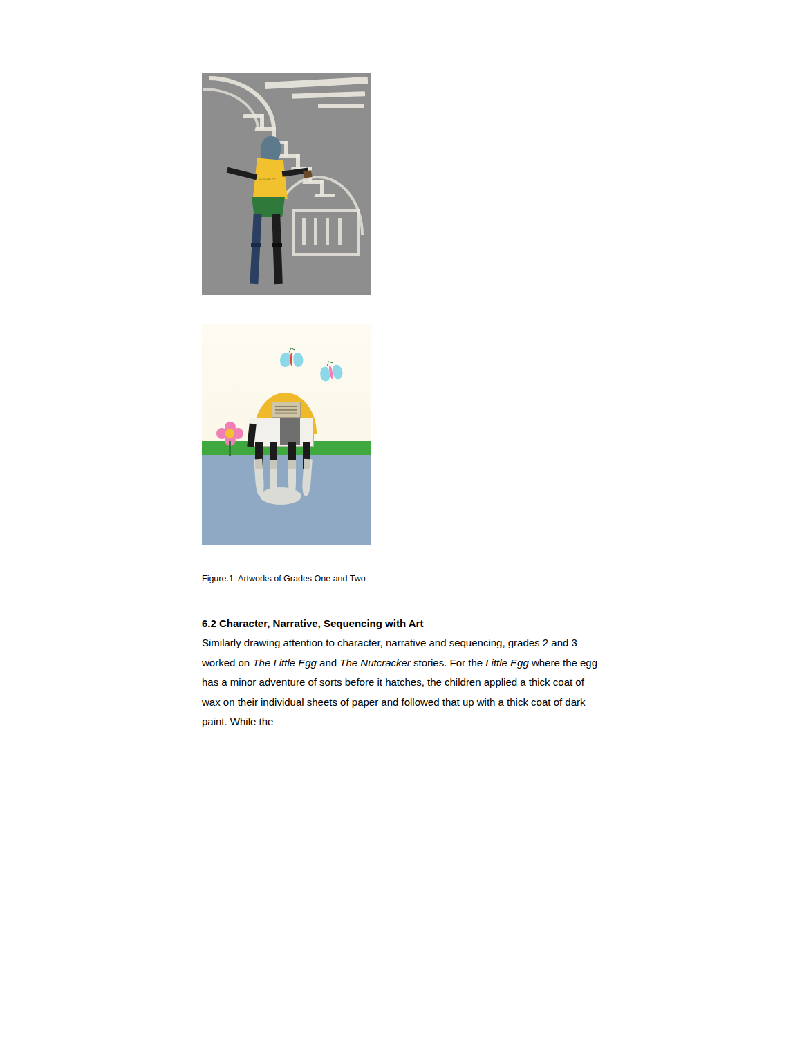Mississippi Tea
Figure.1 Artworks of Grades One and Two
6.2 Character, Narrative, Sequencing with Art
Similarly drawing attention to character, narrative and sequencing, grades 2 and 3 worked on The Little Egg and The Nutcracker stories. For the Little Egg where the egg has a minor adventure of sorts before it hatches, the children applied a thick coat of wax on their individual sheets of paper and followed that up with a thick coat of dark paint. While the